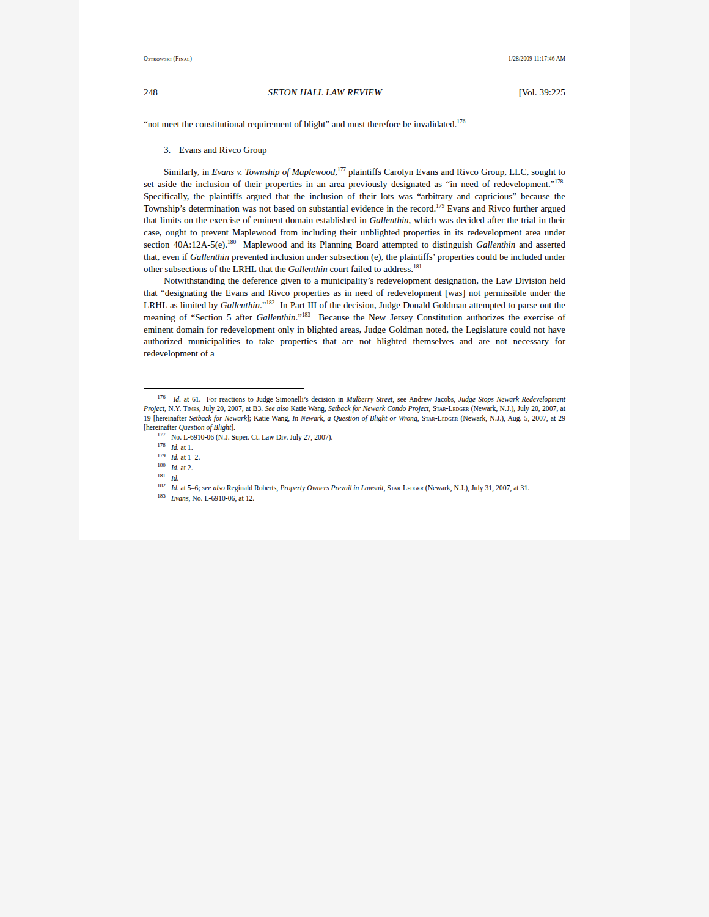Ostrowski (Final) 1/28/2009 11:17:46 AM
248 SETON HALL LAW REVIEW [Vol. 39:225
“not meet the constitutional requirement of blight” and must therefore be invalidated.176
3. Evans and Rivco Group
Similarly, in Evans v. Township of Maplewood,177 plaintiffs Carolyn Evans and Rivco Group, LLC, sought to set aside the inclusion of their properties in an area previously designated as “in need of redevelopment.”178 Specifically, the plaintiffs argued that the inclusion of their lots was “arbitrary and capricious” because the Township’s determination was not based on substantial evidence in the record.179 Evans and Rivco further argued that limits on the exercise of eminent domain established in Gallenthin, which was decided after the trial in their case, ought to prevent Maplewood from including their unblighted properties in its redevelopment area under section 40A:12A-5(e).180 Maplewood and its Planning Board attempted to distinguish Gallenthin and asserted that, even if Gallenthin prevented inclusion under subsection (e), the plaintiffs’ properties could be included under other subsections of the LRHL that the Gallenthin court failed to address.181
Notwithstanding the deference given to a municipality’s redevelopment designation, the Law Division held that “designating the Evans and Rivco properties as in need of redevelopment [was] not permissible under the LRHL as limited by Gallenthin.”182 In Part III of the decision, Judge Donald Goldman attempted to parse out the meaning of “Section 5 after Gallenthin.”183 Because the New Jersey Constitution authorizes the exercise of eminent domain for redevelopment only in blighted areas, Judge Goldman noted, the Legislature could not have authorized municipalities to take properties that are not blighted themselves and are not necessary for redevelopment of a
176 Id. at 61. For reactions to Judge Simonelli’s decision in Mulberry Street, see Andrew Jacobs, Judge Stops Newark Redevelopment Project, N.Y. Times, July 20, 2007, at B3. See also Katie Wang, Setback for Newark Condo Project, Star-Ledger (Newark, N.J.), July 20, 2007, at 19 [hereinafter Setback for Newark]; Katie Wang, In Newark, a Question of Blight or Wrong, Star-Ledger (Newark, N.J.), Aug. 5, 2007, at 29 [hereinafter Question of Blight].
177 No. L-6910-06 (N.J. Super. Ct. Law Div. July 27, 2007).
178 Id. at 1.
179 Id. at 1–2.
180 Id. at 2.
181 Id.
182 Id. at 5–6; see also Reginald Roberts, Property Owners Prevail in Lawsuit, Star-Ledger (Newark, N.J.), July 31, 2007, at 31.
183 Evans, No. L-6910-06, at 12.